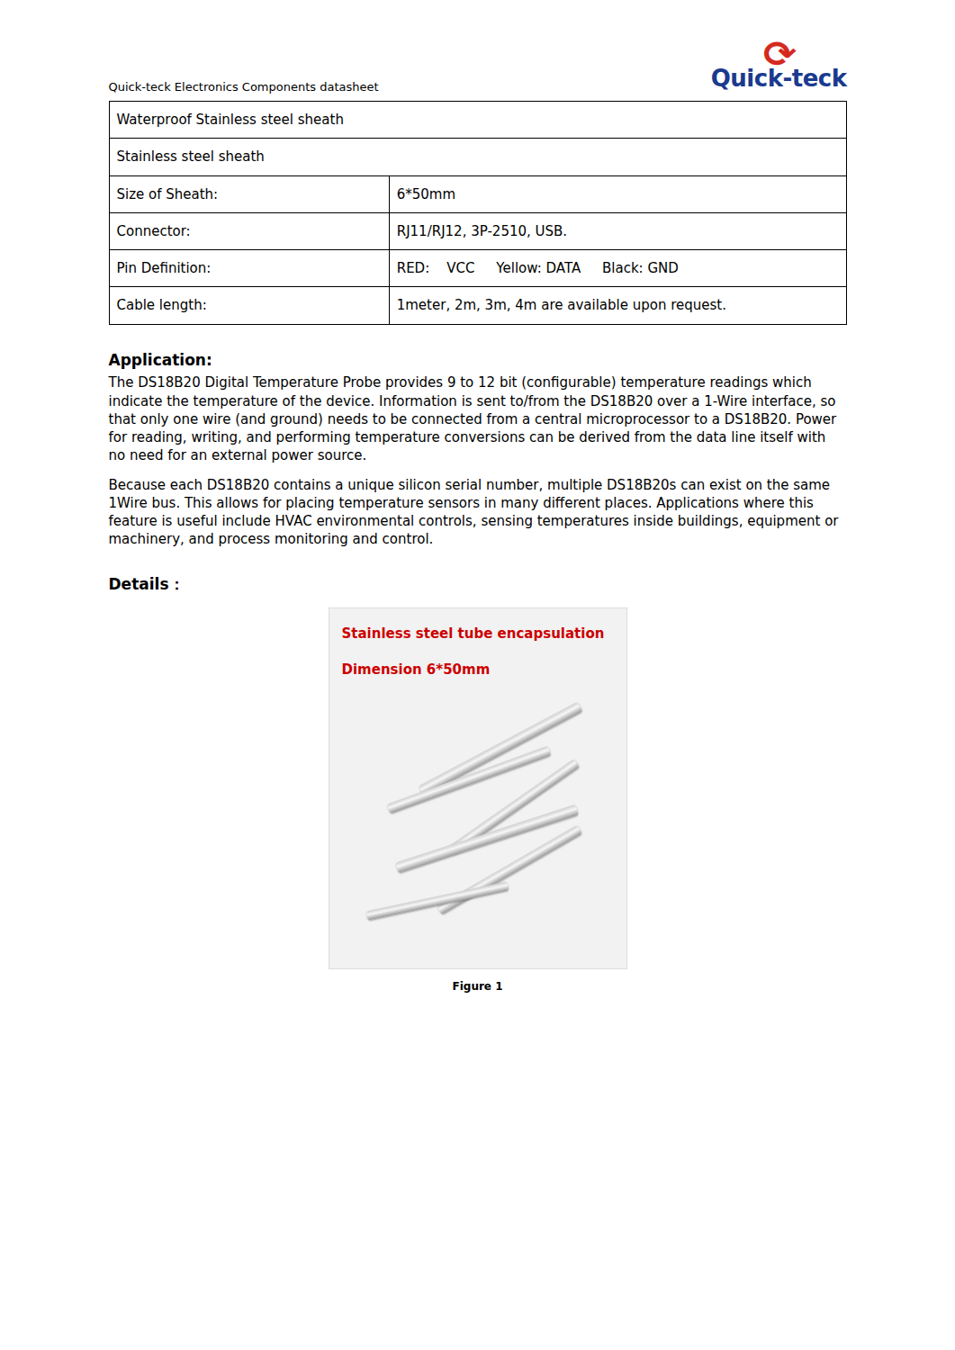⟳ Quick-teck
Quick-teck Electronics Components datasheet
| Waterproof Stainless steel sheath |
| Stainless steel sheath |
| Size of Sheath: | 6*50mm |
| Connector: | RJ11/RJ12, 3P-2510, USB. |
| Pin Definition: | RED: VCC Yellow: DATA Black: GND |
| Cable length: | 1meter, 2m, 3m, 4m are available upon request. |
Application:
The DS18B20 Digital Temperature Probe provides 9 to 12 bit (configurable) temperature readings which indicate the temperature of the device. Information is sent to/from the DS18B20 over a 1-Wire interface, so that only one wire (and ground) needs to be connected from a central microprocessor to a DS18B20. Power for reading, writing, and performing temperature conversions can be derived from the data line itself with no need for an external power source.
Because each DS18B20 contains a unique silicon serial number, multiple DS18B20s can exist on the same 1Wire bus. This allows for placing temperature sensors in many different places. Applications where this feature is useful include HVAC environmental controls, sensing temperatures inside buildings, equipment or machinery, and process monitoring and control.
Details：
Stainless steel tube encapsulation Dimension 6*50mm
Figure 1